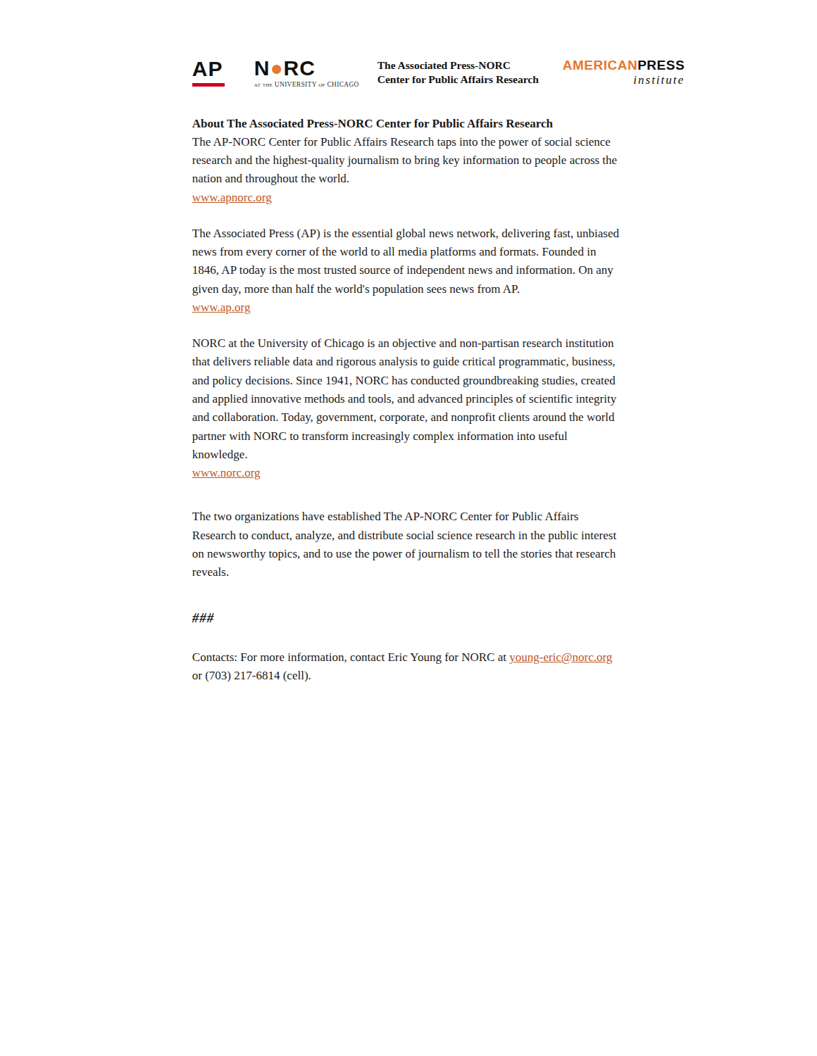AP
N●RC
at the UNIVERSITY of CHICAGO
The Associated Press-NORC
Center for Public Affairs Research
AMERICAN PRESS
institute
About The Associated Press-NORC Center for Public Affairs Research
The AP-NORC Center for Public Affairs Research taps into the power of social science research and the highest-quality journalism to bring key information to people across the nation and throughout the world.
www.apnorc.org
The Associated Press (AP) is the essential global news network, delivering fast, unbiased news from every corner of the world to all media platforms and formats. Founded in 1846, AP today is the most trusted source of independent news and information. On any given day, more than half the world's population sees news from AP.
www.ap.org
NORC at the University of Chicago is an objective and non-partisan research institution that delivers reliable data and rigorous analysis to guide critical programmatic, business, and policy decisions. Since 1941, NORC has conducted groundbreaking studies, created and applied innovative methods and tools, and advanced principles of scientific integrity and collaboration. Today, government, corporate, and nonprofit clients around the world partner with NORC to transform increasingly complex information into useful knowledge.
www.norc.org
The two organizations have established The AP-NORC Center for Public Affairs Research to conduct, analyze, and distribute social science research in the public interest on newsworthy topics, and to use the power of journalism to tell the stories that research reveals.
###
Contacts: For more information, contact Eric Young for NORC at young-eric@norc.org or (703) 217-6814 (cell).